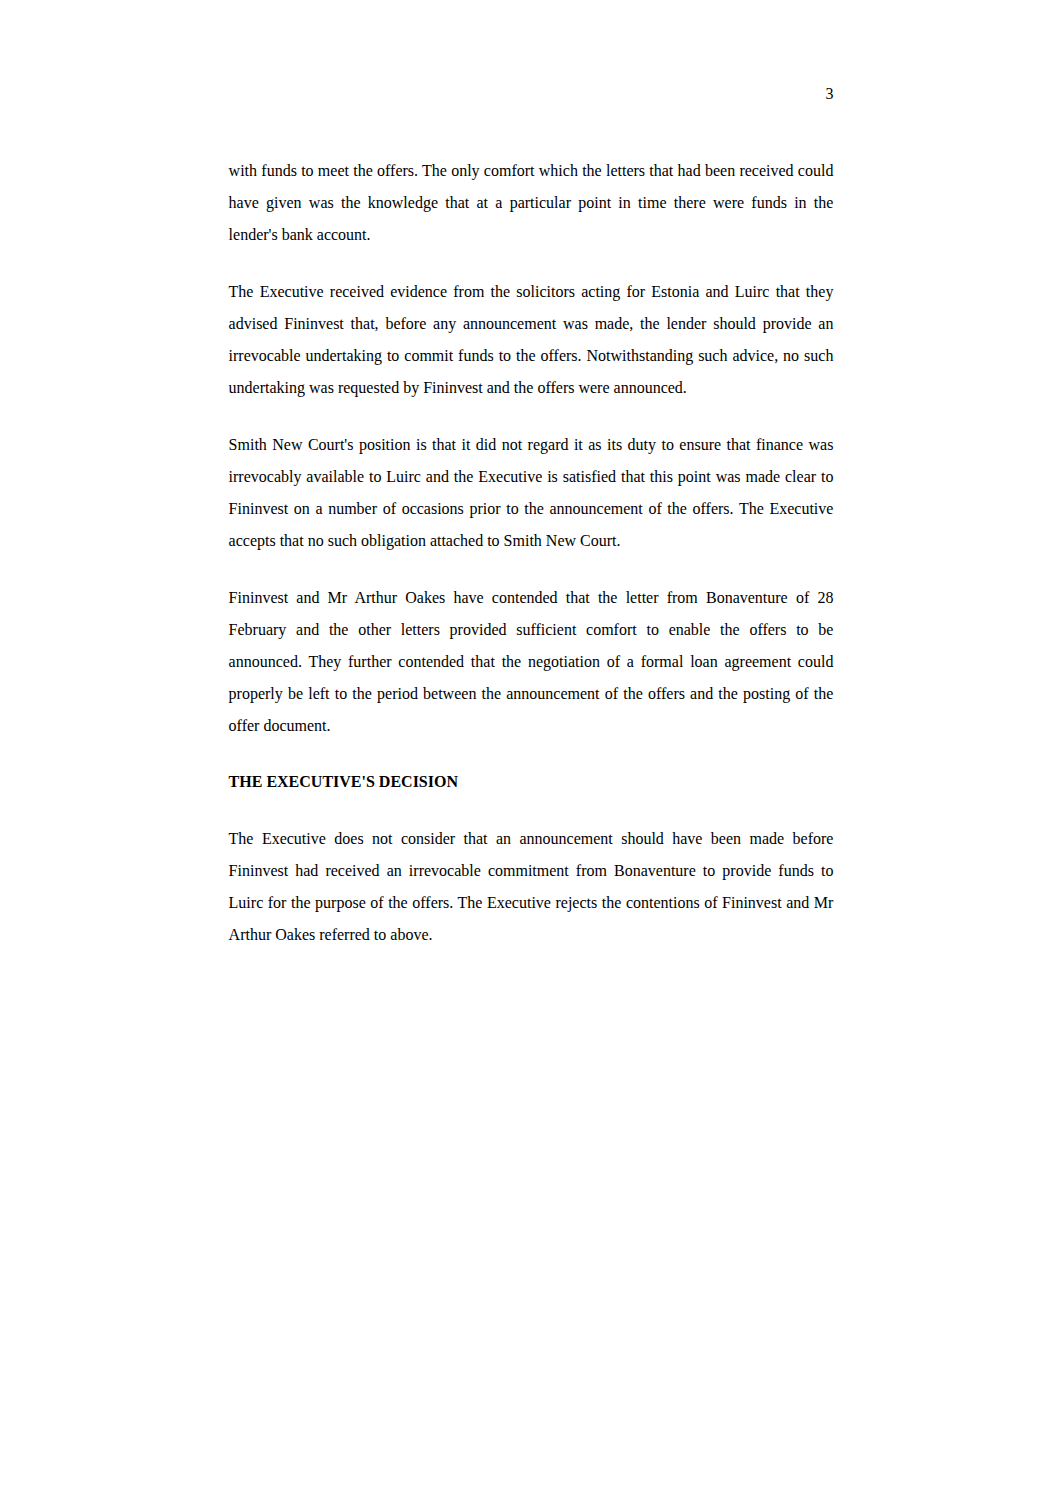3
with funds to meet the offers. The only comfort which the letters that had been received could have given was the knowledge that at a particular point in time there were funds in the lender's bank account.
The Executive received evidence from the solicitors acting for Estonia and Luirc that they advised Fininvest that, before any announcement was made, the lender should provide an irrevocable undertaking to commit funds to the offers. Notwithstanding such advice, no such undertaking was requested by Fininvest and the offers were announced.
Smith New Court's position is that it did not regard it as its duty to ensure that finance was irrevocably available to Luirc and the Executive is satisfied that this point was made clear to Fininvest on a number of occasions prior to the announcement of the offers. The Executive accepts that no such obligation attached to Smith New Court.
Fininvest and Mr Arthur Oakes have contended that the letter from Bonaventure of 28 February and the other letters provided sufficient comfort to enable the offers to be announced. They further contended that the negotiation of a formal loan agreement could properly be left to the period between the announcement of the offers and the posting of the offer document.
THE EXECUTIVE'S DECISION
The Executive does not consider that an announcement should have been made before Fininvest had received an irrevocable commitment from Bonaventure to provide funds to Luirc for the purpose of the offers. The Executive rejects the contentions of Fininvest and Mr Arthur Oakes referred to above.